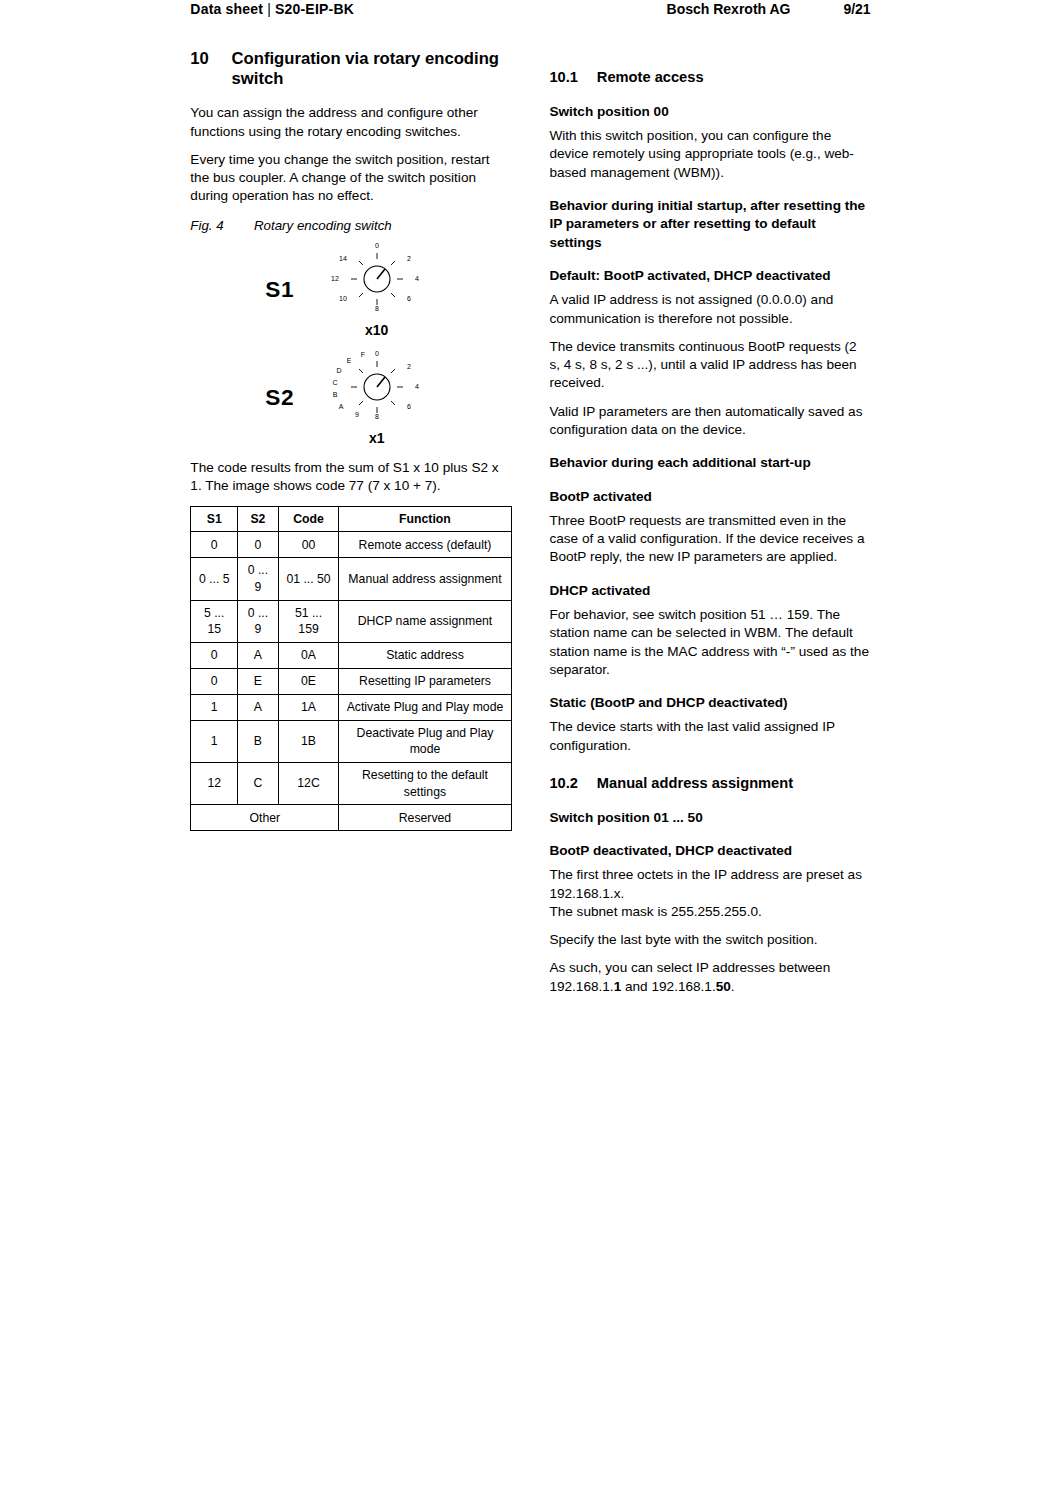Data sheet|S20-EIP-BK
Bosch Rexroth AG9/21
10 Configuration via rotary encoding switch
You can assign the address and configure other functions using the rotary encoding switches.
Every time you change the switch position, restart the bus coupler. A change of the switch position during operation has no effect.
Fig. 4 Rotary encoding switch
S1
0 2 4 6 8 10 12 14
x10
S2
0 2 4 6 8 9 A B C D E F
x1
The code results from the sum of S1 x 10 plus S2 x 1. The image shows code 77 (7 x 10 + 7).
| S1 | S2 | Code | Function |
| --- | --- | --- | --- |
| 0 | 0 | 00 | Remote access (default) |
| 0 ... 5 | 0 ... 9 | 01 ... 50 | Manual address assignment |
| 5 ... 15 | 0 ... 9 | 51 ... 159 | DHCP name assignment |
| 0 | A | 0A | Static address |
| 0 | E | 0E | Resetting IP parameters |
| 1 | A | 1A | Activate Plug and Play mode |
| 1 | B | 1B | Deactivate Plug and Play mode |
| 12 | C | 12C | Resetting to the default settings |
| Other | Reserved |
10.1 Remote access
Switch position 00
With this switch position, you can configure the device remotely using appropriate tools (e.g., web-based management (WBM)).
Behavior during initial startup, after resetting the IP parameters or after resetting to default settings
Default: BootP activated, DHCP deactivated
A valid IP address is not assigned (0.0.0.0) and communication is therefore not possible.
The device transmits continuous BootP requests (2 s, 4 s, 8 s, 2 s ...), until a valid IP address has been received.
Valid IP parameters are then automatically saved as configuration data on the device.
Behavior during each additional start-up
BootP activated
Three BootP requests are transmitted even in the case of a valid configuration. If the device receives a BootP reply, the new IP parameters are applied.
DHCP activated
For behavior, see switch position 51 … 159. The station name can be selected in WBM. The default station name is the MAC address with “-” used as the separator.
Static (BootP and DHCP deactivated)
The device starts with the last valid assigned IP configuration.
10.2 Manual address assignment
Switch position 01 ... 50
BootP deactivated, DHCP deactivated
The first three octets in the IP address are preset as 192.168.1.x.
The subnet mask is 255.255.255.0.
Specify the last byte with the switch position.
As such, you can select IP addresses between 192.168.1.1 and 192.168.1.50.